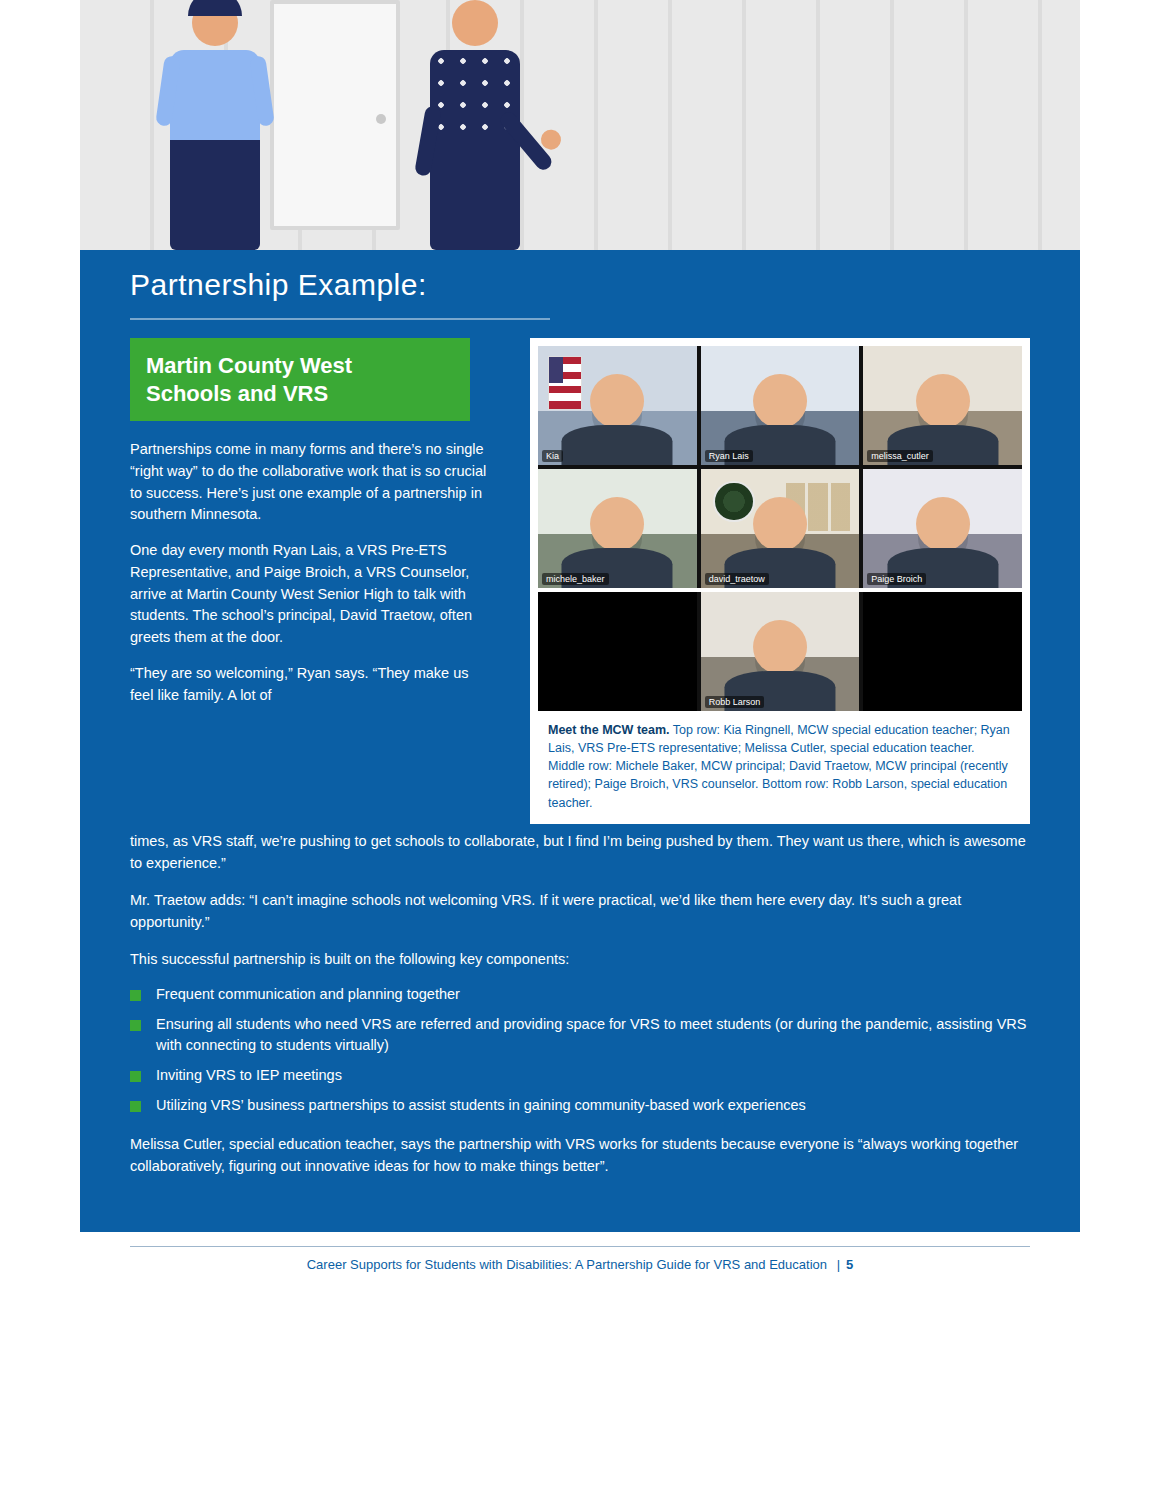Partnership Example:
Martin County West
Schools and VRS
Partnerships come in many forms and there’s no single “right way” to do the collaborative work that is so crucial to success. Here’s just one example of a partnership in southern Minnesota.
One day every month Ryan Lais, a VRS Pre-ETS Representative, and Paige Broich, a VRS Counselor, arrive at Martin County West Senior High to talk with students. The school’s principal, David Traetow, often greets them at the door.
“They are so welcoming,” Ryan says. “They make us feel like family. A lot of
Kia
Ryan Lais
melissa_cutler
michele_baker
david_traetow
Paige Broich
Robb Larson
Meet the MCW team. Top row: Kia Ringnell, MCW special education teacher; Ryan Lais, VRS Pre-ETS representative; Melissa Cutler, special education teacher. Middle row: Michele Baker, MCW principal; David Traetow, MCW principal (recently retired); Paige Broich, VRS counselor. Bottom row: Robb Larson, special education teacher.
times, as VRS staff, we’re pushing to get schools to collaborate, but I find I’m being pushed by them. They want us there, which is awesome to experience.”
Mr. Traetow adds: “I can’t imagine schools not welcoming VRS. If it were practical, we’d like them here every day. It’s such a great opportunity.”
This successful partnership is built on the following key components:
Frequent communication and planning together
Ensuring all students who need VRS are referred and providing space for VRS to meet students (or during the pandemic, assisting VRS with connecting to students virtually)
Inviting VRS to IEP meetings
Utilizing VRS’ business partnerships to assist students in gaining community-based work experiences
Melissa Cutler, special education teacher, says the partnership with VRS works for students because everyone is “always working together collaboratively, figuring out innovative ideas for how to make things better”.
Career Supports for Students with Disabilities: A Partnership Guide for VRS and Education |5